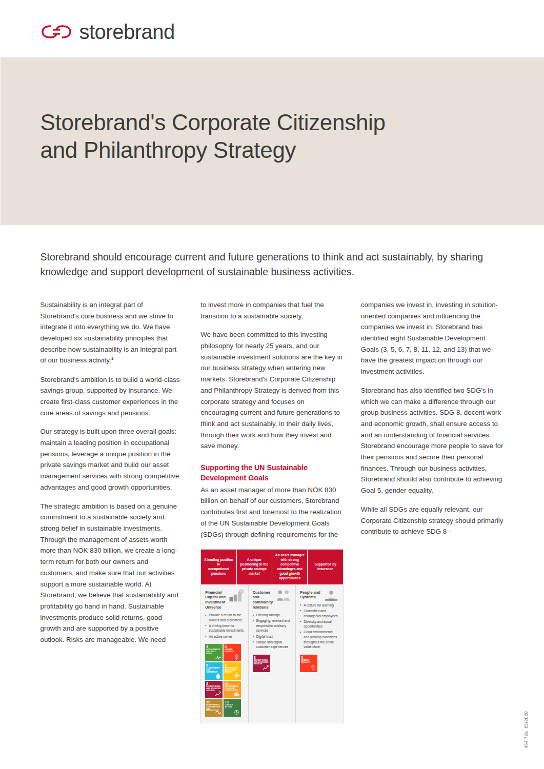storebrand
Storebrand's Corporate Citizenship
and Philanthropy Strategy
Storebrand should encourage current and future generations to think and act sustainably, by sharing knowledge and support development of sustainable business activities.
Sustainability is an integral part of Storebrand's core business and we strive to integrate it into everything we do. We have developed six sustainability principles that describe how sustainability is an integral part of our business activity.1
Storebrand's ambition is to build a world-class savings group, supported by insurance. We create first-class customer experiences in the core areas of savings and pensions.
Our strategy is built upon three overall goals: maintain a leading position in occupational pensions, leverage a unique position in the private savings market and build our asset management services with strong competitive advantages and good growth opportunities.
The strategic ambition is based on a genuine commitment to a sustainable society and strong belief in sustainable investments. Through the management of assets worth more than NOK 830 billion, we create a long-term return for both our owners and customers, and make sure that our activities support a more sustainable world. At Storebrand, we believe that sustainability and profitability go hand in hand. Sustainable investments produce solid returns, good growth and are supported by a positive outlook. Risks are manageable. We need
to invest more in companies that fuel the transition to a sustainable society.
We have been committed to this investing philosophy for nearly 25 years, and our sustainable investment solutions are the key in our business strategy when entering new markets. Storebrand's Corporate Citizenship and Philanthropy Strategy is derived from this corporate strategy and focuses on encouraging current and future generations to think and act sustainably, in their daily lives, through their work and how they invest and save money.
Supporting the UN Sustainable
Development Goals
As an asset manager of more than NOK 830 billion on behalf of our customers, Storebrand contributes first and foremost to the realization of the UN Sustainable Development Goals (SDGs) through defining requirements for the
A leading position in
occupational pensions
A unique positioning in the
private savings market
An asset manager with strong
competitive advantages and
good growth opportunities
Supported by insurance
Financial Capital and
Investment Universe
Provide a return to the owners and customers
A driving force for sustainable investments
An active owner
3 Good health and well-being
5 Gender equality
6 Clean water and sanitation
7 Affordable and clean energy
8 Decent work and economic growth
11 Sustainable cities and communities
12 Responsible consumption and production
13 Climate action
Customer and
community relations
Lifelong savings
Engaging, relevant and responsible advisory services
Digital trust
Simple and digital customer experiences
8 Decent work and economic growth
People and Systems
A culture for learning
Committed and courageous employees
Diversity and equal opportunities
Good environmental and working conditions throughout the entire value chain
5 Gender equality
companies we invest in, investing in solution-oriented companies and influencing the companies we invest in. Storebrand has identified eight Sustainable Development Goals (3, 5, 6, 7, 8, 11, 12, and 13) that we have the greatest impact on through our investment activities.
Storebrand has also identified two SDG's in which we can make a difference through our group business activities. SDG 8, decent work and economic growth, shall ensure access to and an understanding of financial services. Storebrand encourage more people to save for their pensions and secure their personal finances. Through our business activities, Storebrand should also contribute to achieving Goal 5, gender equality.
While all SDGs are equally relevant, our Corporate Citizenship strategy should primarily contribute to achieve SDG 8 -
454 72a 05/2020